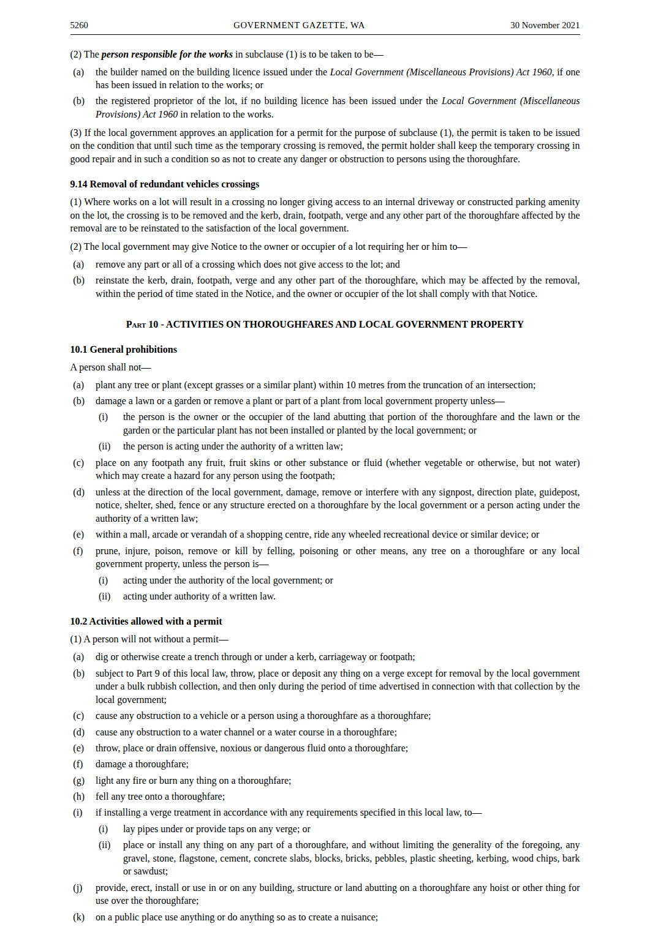5260 GOVERNMENT GAZETTE, WA 30 November 2021
(2) The person responsible for the works in subclause (1) is to be taken to be—
(a) the builder named on the building licence issued under the Local Government (Miscellaneous Provisions) Act 1960, if one has been issued in relation to the works; or
(b) the registered proprietor of the lot, if no building licence has been issued under the Local Government (Miscellaneous Provisions) Act 1960 in relation to the works.
(3) If the local government approves an application for a permit for the purpose of subclause (1), the permit is taken to be issued on the condition that until such time as the temporary crossing is removed, the permit holder shall keep the temporary crossing in good repair and in such a condition so as not to create any danger or obstruction to persons using the thoroughfare.
9.14 Removal of redundant vehicles crossings
(1) Where works on a lot will result in a crossing no longer giving access to an internal driveway or constructed parking amenity on the lot, the crossing is to be removed and the kerb, drain, footpath, verge and any other part of the thoroughfare affected by the removal are to be reinstated to the satisfaction of the local government.
(2) The local government may give Notice to the owner or occupier of a lot requiring her or him to—
(a) remove any part or all of a crossing which does not give access to the lot; and
(b) reinstate the kerb, drain, footpath, verge and any other part of the thoroughfare, which may be affected by the removal, within the period of time stated in the Notice, and the owner or occupier of the lot shall comply with that Notice.
Part 10 - ACTIVITIES ON THOROUGHFARES AND LOCAL GOVERNMENT PROPERTY
10.1 General prohibitions
A person shall not—
(a) plant any tree or plant (except grasses or a similar plant) within 10 metres from the truncation of an intersection;
(b) damage a lawn or a garden or remove a plant or part of a plant from local government property unless—
(i) the person is the owner or the occupier of the land abutting that portion of the thoroughfare and the lawn or the garden or the particular plant has not been installed or planted by the local government; or
(ii) the person is acting under the authority of a written law;
(c) place on any footpath any fruit, fruit skins or other substance or fluid (whether vegetable or otherwise, but not water) which may create a hazard for any person using the footpath;
(d) unless at the direction of the local government, damage, remove or interfere with any signpost, direction plate, guidepost, notice, shelter, shed, fence or any structure erected on a thoroughfare by the local government or a person acting under the authority of a written law;
(e) within a mall, arcade or verandah of a shopping centre, ride any wheeled recreational device or similar device; or
(f) prune, injure, poison, remove or kill by felling, poisoning or other means, any tree on a thoroughfare or any local government property, unless the person is—
(i) acting under the authority of the local government; or
(ii) acting under authority of a written law.
10.2 Activities allowed with a permit
(1) A person will not without a permit—
(a) dig or otherwise create a trench through or under a kerb, carriageway or footpath;
(b) subject to Part 9 of this local law, throw, place or deposit any thing on a verge except for removal by the local government under a bulk rubbish collection, and then only during the period of time advertised in connection with that collection by the local government;
(c) cause any obstruction to a vehicle or a person using a thoroughfare as a thoroughfare;
(d) cause any obstruction to a water channel or a water course in a thoroughfare;
(e) throw, place or drain offensive, noxious or dangerous fluid onto a thoroughfare;
(f) damage a thoroughfare;
(g) light any fire or burn any thing on a thoroughfare;
(h) fell any tree onto a thoroughfare;
(i) if installing a verge treatment in accordance with any requirements specified in this local law, to—
(i) lay pipes under or provide taps on any verge; or
(ii) place or install any thing on any part of a thoroughfare, and without limiting the generality of the foregoing, any gravel, stone, flagstone, cement, concrete slabs, blocks, bricks, pebbles, plastic sheeting, kerbing, wood chips, bark or sawdust;
(j) provide, erect, install or use in or on any building, structure or land abutting on a thoroughfare any hoist or other thing for use over the thoroughfare;
(k) on a public place use anything or do anything so as to create a nuisance;